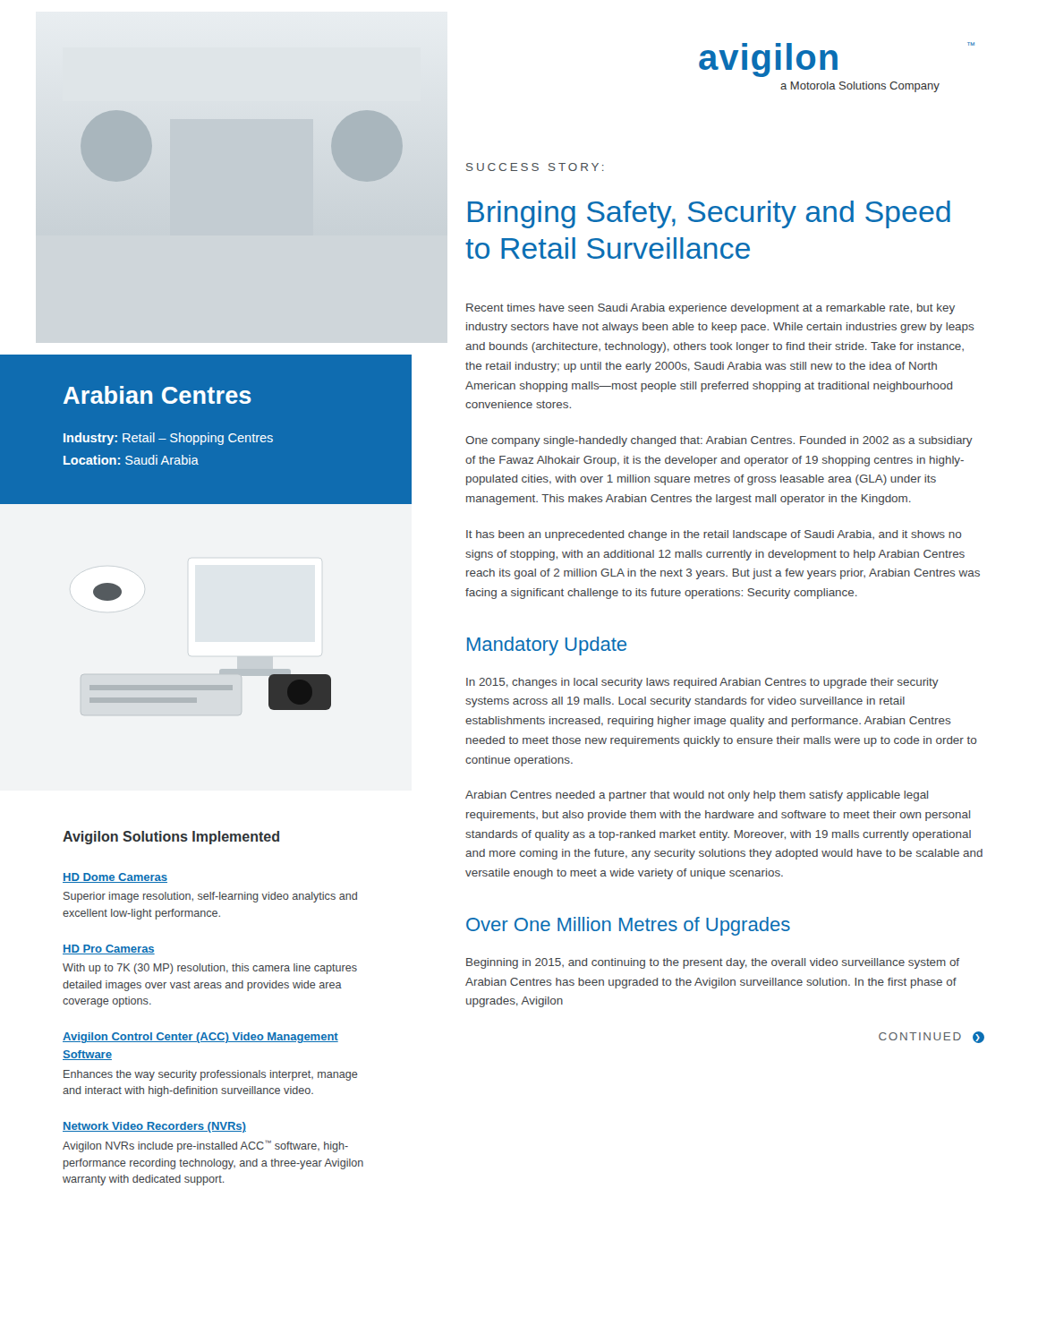Arabian Centres
Industry: Retail – Shopping Centres
Location: Saudi Arabia
Avigilon Solutions Implemented
HD Dome Cameras
Superior image resolution, self-learning video analytics and excellent low-light performance.
HD Pro Cameras
With up to 7K (30 MP) resolution, this camera line captures detailed images over vast areas and provides wide area coverage options.
Avigilon Control Center (ACC) Video Management Software
Enhances the way security professionals interpret, manage and interact with high-definition surveillance video.
Network Video Recorders (NVRs)
Avigilon NVRs include pre-installed ACC™ software, high-performance recording technology, and a three-year Avigilon warranty with dedicated support.
Success Story:
Bringing Safety, Security and Speed to Retail Surveillance
Recent times have seen Saudi Arabia experience development at a remarkable rate, but key industry sectors have not always been able to keep pace. While certain industries grew by leaps and bounds (architecture, technology), others took longer to find their stride. Take for instance, the retail industry; up until the early 2000s, Saudi Arabia was still new to the idea of North American shopping malls—most people still preferred shopping at traditional neighbourhood convenience stores.
One company single-handedly changed that: Arabian Centres. Founded in 2002 as a subsidiary of the Fawaz Alhokair Group, it is the developer and operator of 19 shopping centres in highly-populated cities, with over 1 million square metres of gross leasable area (GLA) under its management. This makes Arabian Centres the largest mall operator in the Kingdom.
It has been an unprecedented change in the retail landscape of Saudi Arabia, and it shows no signs of stopping, with an additional 12 malls currently in development to help Arabian Centres reach its goal of 2 million GLA in the next 3 years. But just a few years prior, Arabian Centres was facing a significant challenge to its future operations: Security compliance.
Mandatory Update
In 2015, changes in local security laws required Arabian Centres to upgrade their security systems across all 19 malls. Local security standards for video surveillance in retail establishments increased, requiring higher image quality and performance. Arabian Centres needed to meet those new requirements quickly to ensure their malls were up to code in order to continue operations.
Arabian Centres needed a partner that would not only help them satisfy applicable legal requirements, but also provide them with the hardware and software to meet their own personal standards of quality as a top-ranked market entity. Moreover, with 19 malls currently operational and more coming in the future, any security solutions they adopted would have to be scalable and versatile enough to meet a wide variety of unique scenarios.
Over One Million Metres of Upgrades
Beginning in 2015, and continuing to the present day, the overall video surveillance system of Arabian Centres has been upgraded to the Avigilon surveillance solution. In the first phase of upgrades, Avigilon
Continued ❯